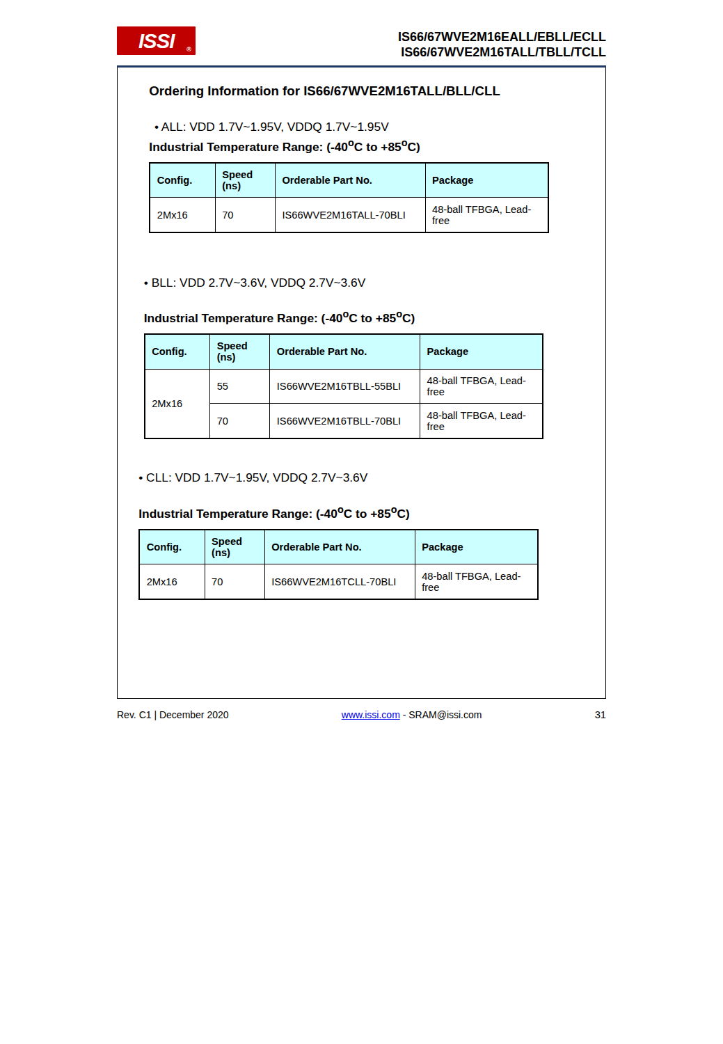ISSI®
IS66/67WVE2M16EALL/EBLL/ECLL
IS66/67WVE2M16TALL/TBLL/TCLL
Ordering Information for IS66/67WVE2M16TALL/BLL/CLL
• ALL: VDD 1.7V~1.95V, VDDQ 1.7V~1.95V
Industrial Temperature Range: (-40oC to +85oC)
| Config. | Speed (ns) | Orderable Part No. | Package |
| --- | --- | --- | --- |
| 2Mx16 | 70 | IS66WVE2M16TALL-70BLI | 48-ball TFBGA, Lead-free |
• BLL: VDD 2.7V~3.6V, VDDQ 2.7V~3.6V
Industrial Temperature Range: (-40oC to +85oC)
| Config. | Speed (ns) | Orderable Part No. | Package |
| --- | --- | --- | --- |
| 2Mx16 | 55 | IS66WVE2M16TBLL-55BLI | 48-ball TFBGA, Lead-free |
| 70 | IS66WVE2M16TBLL-70BLI | 48-ball TFBGA, Lead-free |
• CLL: VDD 1.7V~1.95V, VDDQ 2.7V~3.6V
Industrial Temperature Range: (-40oC to +85oC)
| Config. | Speed (ns) | Orderable Part No. | Package |
| --- | --- | --- | --- |
| 2Mx16 | 70 | IS66WVE2M16TCLL-70BLI | 48-ball TFBGA, Lead-free |
Rev. C1 | December 2020
www.issi.com - SRAM@issi.com
31